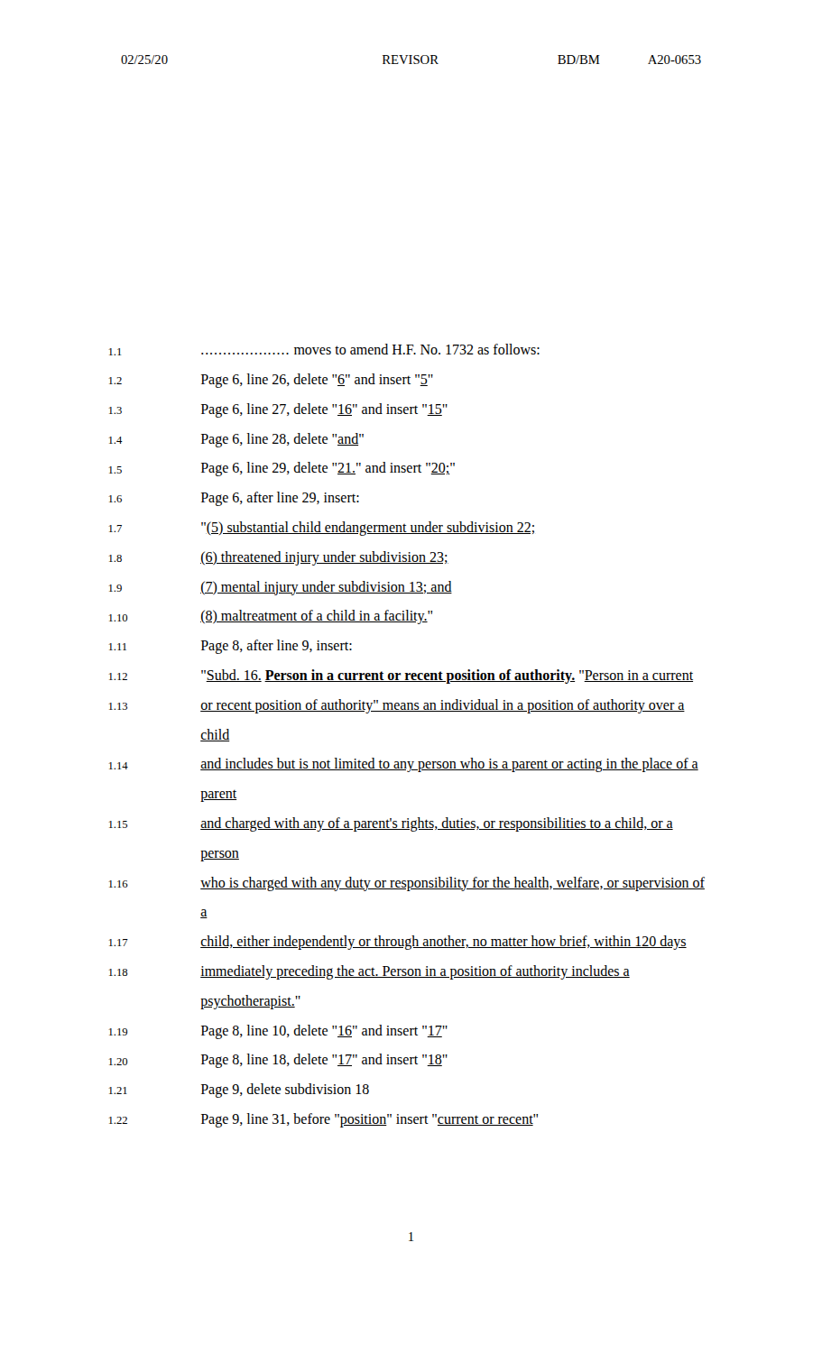02/25/20 REVISOR BD/BM A20-0653
1.1 .................... moves to amend H.F. No. 1732 as follows:
1.2 Page 6, line 26, delete "6" and insert "5"
1.3 Page 6, line 27, delete "16" and insert "15"
1.4 Page 6, line 28, delete "and"
1.5 Page 6, line 29, delete "21." and insert "20;"
1.6 Page 6, after line 29, insert:
1.7 "(5) substantial child endangerment under subdivision 22;
1.8 (6) threatened injury under subdivision 23;
1.9 (7) mental injury under subdivision 13; and
1.10 (8) maltreatment of a child in a facility."
1.11 Page 8, after line 9, insert:
1.12 "Subd. 16. Person in a current or recent position of authority. "Person in a current
1.13 or recent position of authority" means an individual in a position of authority over a child
1.14 and includes but is not limited to any person who is a parent or acting in the place of a parent
1.15 and charged with any of a parent's rights, duties, or responsibilities to a child, or a person
1.16 who is charged with any duty or responsibility for the health, welfare, or supervision of a
1.17 child, either independently or through another, no matter how brief, within 120 days
1.18 immediately preceding the act. Person in a position of authority includes a psychotherapist."
1.19 Page 8, line 10, delete "16" and insert "17"
1.20 Page 8, line 18, delete "17" and insert "18"
1.21 Page 9, delete subdivision 18
1.22 Page 9, line 31, before "position" insert "current or recent"
1